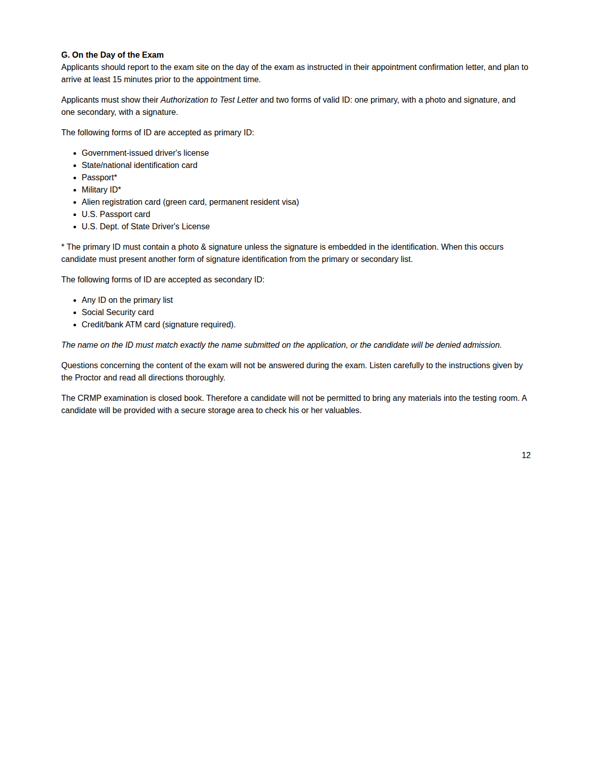G. On the Day of the Exam
Applicants should report to the exam site on the day of the exam as instructed in their appointment confirmation letter, and plan to arrive at least 15 minutes prior to the appointment time.
Applicants must show their Authorization to Test Letter and two forms of valid ID: one primary, with a photo and signature, and one secondary, with a signature.
The following forms of ID are accepted as primary ID:
Government-issued driver's license
State/national identification card
Passport*
Military ID*
Alien registration card (green card, permanent resident visa)
U.S. Passport card
U.S. Dept. of State Driver's License
* The primary ID must contain a photo & signature unless the signature is embedded in the identification. When this occurs candidate must present another form of signature identification from the primary or secondary list.
The following forms of ID are accepted as secondary ID:
Any ID on the primary list
Social Security card
Credit/bank ATM card (signature required).
The name on the ID must match exactly the name submitted on the application, or the candidate will be denied admission.
Questions concerning the content of the exam will not be answered during the exam. Listen carefully to the instructions given by the Proctor and read all directions thoroughly.
The CRMP examination is closed book. Therefore a candidate will not be permitted to bring any materials into the testing room. A candidate will be provided with a secure storage area to check his or her valuables.
12